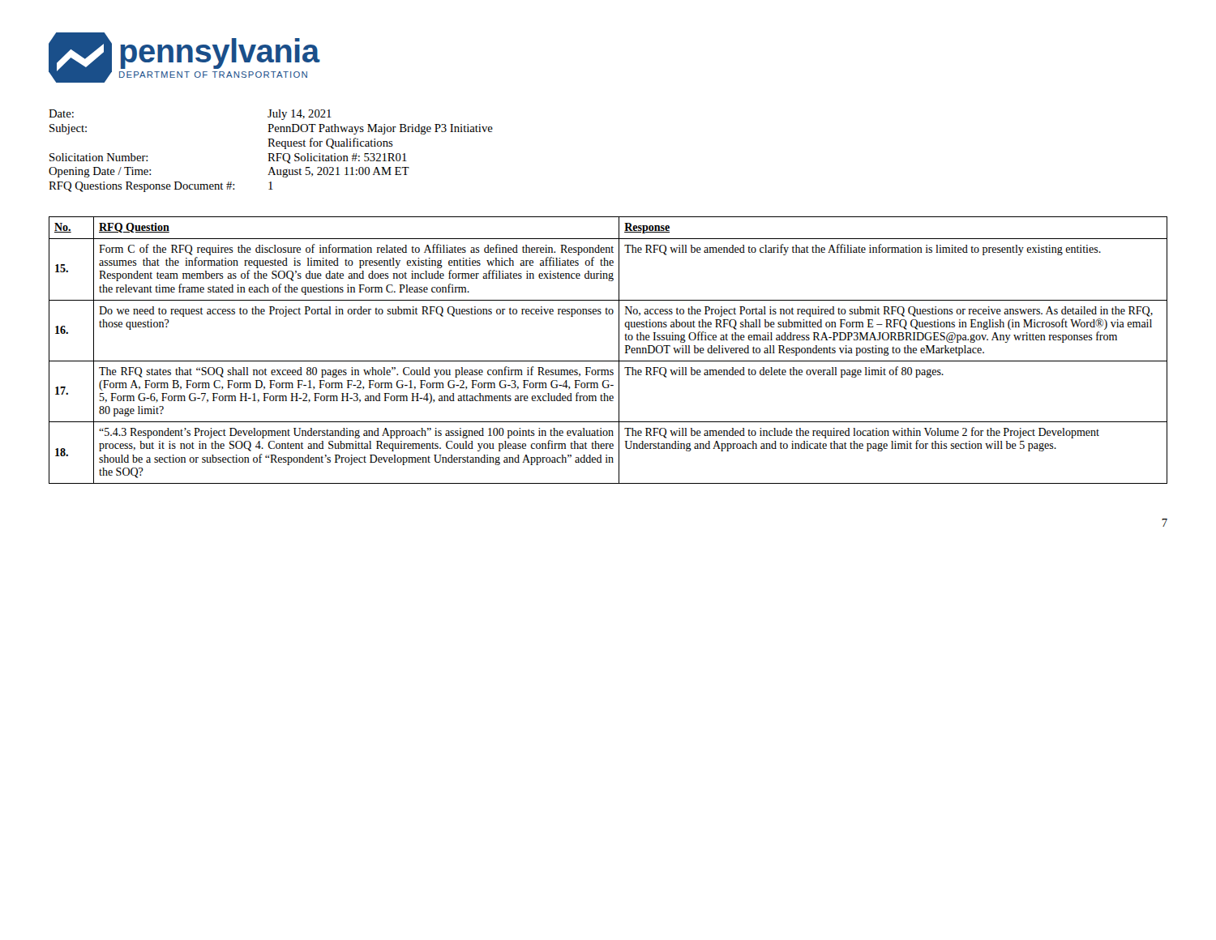pennsylvania
DEPARTMENT OF TRANSPORTATION
| Date: | July 14, 2021 |
| Subject: | PennDOT Pathways Major Bridge P3 Initiative |
| | Request for Qualifications |
| Solicitation Number: | RFQ Solicitation #: 5321R01 |
| Opening Date / Time: | August 5, 2021 11:00 AM ET |
| RFQ Questions Response Document #: | 1 |
| No. | RFQ Question | Response |
| --- | --- | --- |
| 15. | Form C of the RFQ requires the disclosure of information related to Affiliates as defined therein. Respondent assumes that the information requested is limited to presently existing entities which are affiliates of the Respondent team members as of the SOQ’s due date and does not include former affiliates in existence during the relevant time frame stated in each of the questions in Form C. Please confirm. | The RFQ will be amended to clarify that the Affiliate information is limited to presently existing entities. |
| 16. | Do we need to request access to the Project Portal in order to submit RFQ Questions or to receive responses to those question? | No, access to the Project Portal is not required to submit RFQ Questions or receive answers. As detailed in the RFQ, questions about the RFQ shall be submitted on Form E – RFQ Questions in English (in Microsoft Word®) via email to the Issuing Office at the email address RA-PDP3MAJORBRIDGES@pa.gov. Any written responses from PennDOT will be delivered to all Respondents via posting to the eMarketplace. |
| 17. | The RFQ states that “SOQ shall not exceed 80 pages in whole”. Could you please confirm if Resumes, Forms (Form A, Form B, Form C, Form D, Form F-1, Form F-2, Form G-1, Form G-2, Form G-3, Form G-4, Form G-5, Form G-6, Form G-7, Form H-1, Form H-2, Form H-3, and Form H-4), and attachments are excluded from the 80 page limit? | The RFQ will be amended to delete the overall page limit of 80 pages. |
| 18. | “5.4.3 Respondent’s Project Development Understanding and Approach” is assigned 100 points in the evaluation process, but it is not in the SOQ 4. Content and Submittal Requirements. Could you please confirm that there should be a section or subsection of “Respondent’s Project Development Understanding and Approach” added in the SOQ? | The RFQ will be amended to include the required location within Volume 2 for the Project Development Understanding and Approach and to indicate that the page limit for this section will be 5 pages. |
7